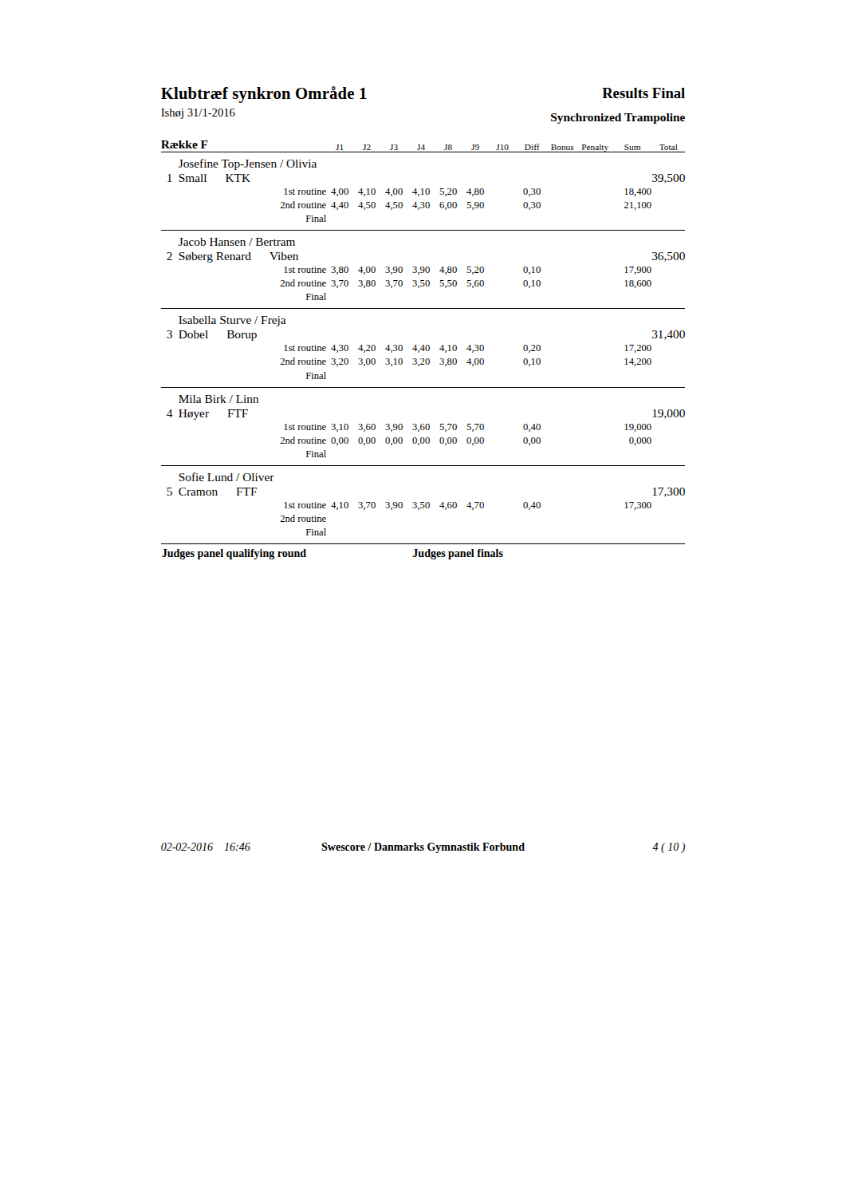| Klubtræf synkron Område 1 Ishøj 31/1-2016 | Results Final Synchronized Trampoline |
| Række F | J1 | J2 | J3 | J4 | J8 | J9 | J10 | Diff | Bonus | Penalty | Sum | Total |
| 1 | Josefine Top-Jensen / Olivia Small KTK | | | | | | | | | | | | 39,500 |
| | | 1st routine | 4,00 | 4,10 | 4,00 | 4,10 | 5,20 | 4,80 | | 0,30 | | | 18,400 | |
| | | 2nd routine | 4,40 | 4,50 | 4,50 | 4,30 | 6,00 | 5,90 | | 0,30 | | | 21,100 | |
| | | Final | | | | | | | | | | | | |
| 2 | Jacob Hansen / Bertram Søberg Renard Viben | | | | | | | | | | | | 36,500 |
| | | 1st routine | 3,80 | 4,00 | 3,90 | 3,90 | 4,80 | 5,20 | | 0,10 | | | 17,900 | |
| | | 2nd routine | 3,70 | 3,80 | 3,70 | 3,50 | 5,50 | 5,60 | | 0,10 | | | 18,600 | |
| | | Final | | | | | | | | | | | | |
| 3 | Isabella Sturve / Freja Dobel Borup | | | | | | | | | | | | 31,400 |
| | | 1st routine | 4,30 | 4,20 | 4,30 | 4,40 | 4,10 | 4,30 | | 0,20 | | | 17,200 | |
| | | 2nd routine | 3,20 | 3,00 | 3,10 | 3,20 | 3,80 | 4,00 | | 0,10 | | | 14,200 | |
| | | Final | | | | | | | | | | | | |
| 4 | Mila Birk / Linn Høyer FTF | | | | | | | | | | | | 19,000 |
| | | 1st routine | 3,10 | 3,60 | 3,90 | 3,60 | 5,70 | 5,70 | | 0,40 | | | 19,000 | |
| | | 2nd routine | 0,00 | 0,00 | 0,00 | 0,00 | 0,00 | 0,00 | | 0,00 | | | 0,000 | |
| | | Final | | | | | | | | | | | | |
| 5 | Sofie Lund / Oliver Cramon FTF | | | | | | | | | | | | 17,300 |
| | | 1st routine | 4,10 | 3,70 | 3,90 | 3,50 | 4,60 | 4,70 | | 0,40 | | | 17,300 | |
| | | 2nd routine | | | | | | | | | | | | |
| | | Final | | | | | | | | | | | | |
| Judges panel qualifying round | Judges panel finals |
| 02-02-2016 16:46 | Swescore / Danmarks Gymnastik Forbund | 4 ( 10 ) |